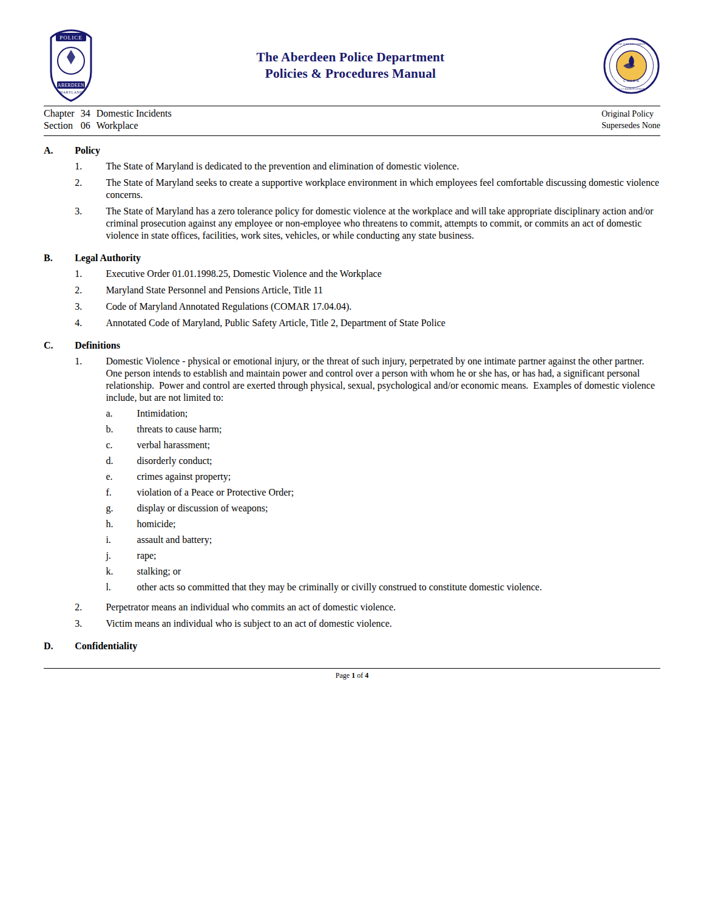POLICE ABERDEEN MARYLAND
The Aberdeen Police Department
Policies & Procedures Manual
LAW ENFORCEMENT ACCREDITATION CALEA
| Chapter | 34 | Domestic Incidents |
| Section | 06 | Workplace |
Original Policy
Supersedes None
A.
Policy
1.
The State of Maryland is dedicated to the prevention and elimination of domestic violence.
2.
The State of Maryland seeks to create a supportive workplace environment in which employees feel comfortable discussing domestic violence concerns.
3.
The State of Maryland has a zero tolerance policy for domestic violence at the workplace and will take appropriate disciplinary action and/or criminal prosecution against any employee or non-employee who threatens to commit, attempts to commit, or commits an act of domestic violence in state offices, facilities, work sites, vehicles, or while conducting any state business.
B.
Legal Authority
1.
Executive Order 01.01.1998.25, Domestic Violence and the Workplace
2.
Maryland State Personnel and Pensions Article, Title 11
3.
Code of Maryland Annotated Regulations (COMAR 17.04.04).
4.
Annotated Code of Maryland, Public Safety Article, Title 2, Department of State Police
C.
Definitions
1.
Domestic Violence - physical or emotional injury, or the threat of such injury, perpetrated by one intimate partner against the other partner. One person intends to establish and maintain power and control over a person with whom he or she has, or has had, a significant personal relationship. Power and control are exerted through physical, sexual, psychological and/or economic means. Examples of domestic violence include, but are not limited to:
a.
Intimidation;
b.
threats to cause harm;
c.
verbal harassment;
d.
disorderly conduct;
e.
crimes against property;
f.
violation of a Peace or Protective Order;
g.
display or discussion of weapons;
h.
homicide;
i.
assault and battery;
j.
rape;
k.
stalking; or
l.
other acts so committed that they may be criminally or civilly construed to constitute domestic violence.
2.
Perpetrator means an individual who commits an act of domestic violence.
3.
Victim means an individual who is subject to an act of domestic violence.
D.
Confidentiality
Page 1 of 4